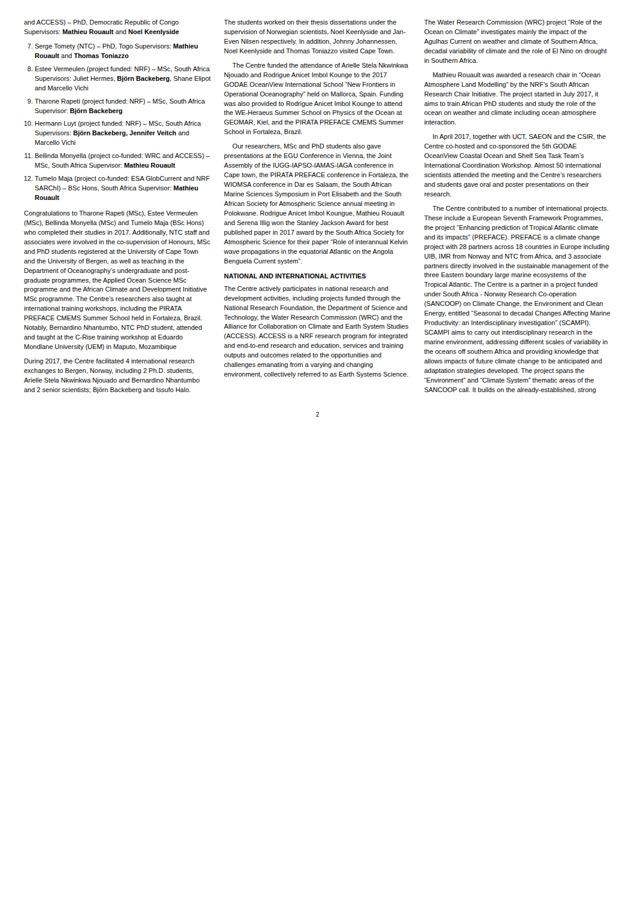and ACCESS) – PhD, Democratic Republic of Congo Supervisors: Mathieu Rouault and Noel Keenlyside
Serge Tomety (NTC) – PhD, Togo Supervisors: Mathieu Rouault and Thomas Toniazzo
Estee Vermeulen (project funded: NRF) – MSc, South Africa Supervisors: Juliet Hermes, Björn Backeberg, Shane Elipot and Marcello Vichi
Tharone Rapeti (project funded: NRF) – MSc, South Africa Supervisor: Björn Backeberg
Hermann Luyt (project funded: NRF) – MSc, South Africa Supervisors: Björn Backeberg, Jennifer Veitch and Marcello Vichi
Bellinda Monyella (project co-funded: WRC and ACCESS) – MSc, South Africa Supervisor: Mathieu Rouault
Tumelo Maja (project co-funded: ESA GlobCurrent and NRF SARChI) – BSc Hons, South Africa Supervisor: Mathieu Rouault
Congratulations to Tharone Rapeti (MSc), Estee Vermeulen (MSc), Bellinda Monyella (MSc) and Tumelo Maja (BSc Hons) who completed their studies in 2017. Additionally, NTC staff and associates were involved in the co-supervision of Honours, MSc and PhD students registered at the University of Cape Town and the University of Bergen, as well as teaching in the Department of Oceanography’s undergraduate and post-graduate programmes, the Applied Ocean Science MSc programme and the African Climate and Development Initiative MSc programme. The Centre’s researchers also taught at international training workshops, including the PIRATA PREFACE CMEMS Summer School held in Fortaleza, Brazil. Notably, Bernardino Nhantumbo, NTC PhD student, attended and taught at the C-Rise training workshop at Eduardo Mondlane University (UEM) in Maputo, Mozambique
During 2017, the Centre facilitated 4 international research exchanges to Bergen, Norway, including 2 Ph.D. students, Arielle Stela Nkwinkwa Njouado and Bernardino Nhantumbo and 2 senior scientists; Björn Backeberg and Issufo Halo.
The students worked on their thesis dissertations under the supervision of Norwegian scientists, Noel Keenlyside and Jan-Even Nilsen respectively. In addition, Johnny Johannessen, Noel Keenlyside and Thomas Toniazzo visited Cape Town.
The Centre funded the attendance of Arielle Stela Nkwinkwa Njouado and Rodrigue Anicet Imbol Kounge to the 2017 GODAE OceanView International School “New Frontiers in Operational Oceanography” held on Mallorca, Spain. Funding was also provided to Rodrigue Anicet Imbol Kounge to attend the WE-Heraeus Summer School on Physics of the Ocean at GEOMAR, Kiel, and the PIRATA PREFACE CMEMS Summer School in Fortaleza, Brazil.
Our researchers, MSc and PhD students also gave presentations at the EGU Conference in Vienna, the Joint Assembly of the IUGG-IAPSO-IAMAS-IAGA conference in Cape town, the PIRATA PREFACE conference in Fortaleza, the WIOMSA conference in Dar es Salaam, the South African Marine Sciences Symposium in Port Elisabeth and the South African Society for Atmospheric Science annual meeting in Polokwane. Rodrigue Anicet Imbol Koungue, Mathieu Rouault and Serena Illig won the Stanley Jackson Award for best published paper in 2017 award by the South Africa Society for Atmospheric Science for their paper “Role of interannual Kelvin wave propagations in the equatorial Atlantic on the Angola Benguela Current system”.
National and International Activities
The Centre actively participates in national research and development activities, including projects funded through the National Research Foundation, the Department of Science and Technology, the Water Research Commission (WRC) and the Alliance for Collaboration on Climate and Earth System Studies (ACCESS). ACCESS is a NRF research program for integrated and end-to-end research and education, services and training outputs and outcomes related to the opportunities and challenges emanating from a varying and changing environment, collectively referred to as Earth Systems Science.
The Water Research Commission (WRC) project “Role of the Ocean on Climate” investigates mainly the impact of the Agulhas Current on weather and climate of Southern Africa, decadal variability of climate and the role of El Nino on drought in Southern Africa.
Mathieu Rouault was awarded a research chair in “Ocean Atmosphere Land Modelling” by the NRF’s South African Research Chair Initiative. The project started in July 2017, it aims to train African PhD students and study the role of the ocean on weather and climate including ocean atmosphere interaction.
In April 2017, together with UCT, SAEON and the CSIR, the Centre co-hosted and co-sponsored the 5th GODAE OceanView Coastal Ocean and Shelf Sea Task Team’s International Coordination Workshop. Almost 50 international scientists attended the meeting and the Centre’s researchers and students gave oral and poster presentations on their research.
The Centre contributed to a number of international projects. These include a European Seventh Framework Programmes, the project “Enhancing prediction of Tropical Atlantic climate and its impacts” (PREFACE). PREFACE is a climate change project with 28 partners across 18 countries in Europe including UIB, IMR from Norway and NTC from Africa, and 3 associate partners directly involved in the sustainable management of the three Eastern boundary large marine ecosystems of the Tropical Atlantic. The Centre is a partner in a project funded under South Africa - Norway Research Co-operation (SANCOOP) on Climate Change, the Environment and Clean Energy, entitled “Seasonal to decadal Changes Affecting Marine Productivity: an Interdisciplinary investigation” (SCAMPI). SCAMPI aims to carry out interdisciplinary research in the marine environment, addressing different scales of variability in the oceans off southern Africa and providing knowledge that allows impacts of future climate change to be anticipated and adaptation strategies developed. The project spans the “Environment” and “Climate System” thematic areas of the SANCOOP call. It builds on the already-established, strong
2